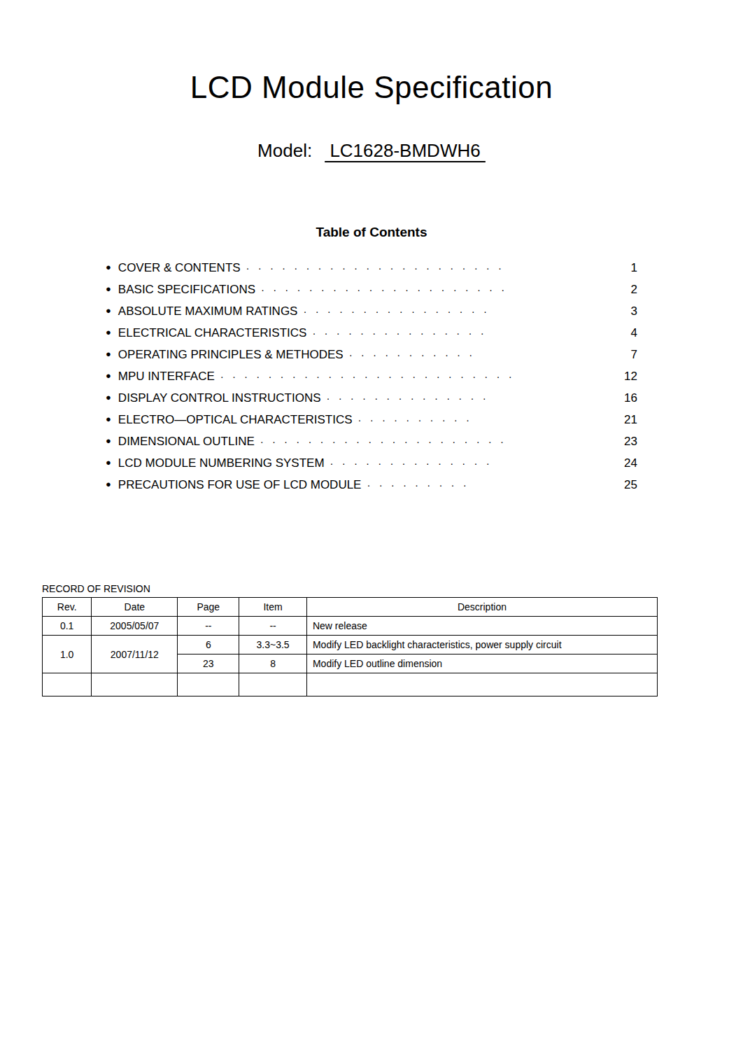LCD Module Specification
Model: LC1628-BMDWH6
Table of Contents
●COVER & CONTENTS· · · · · · · · · · · · · · · · · · · · · ·1
●BASIC SPECIFICATIONS· · · · · · · · · · · · · · · · · · · · ·2
●ABSOLUTE MAXIMUM RATINGS· · · · · · · · · · · · · · · ·3
●ELECTRICAL CHARACTERISTICS· · · · · · · · · · · · · · ·4
●OPERATING PRINCIPLES & METHODES· · · · · · · · · · ·7
●MPU INTERFACE· · · · · · · · · · · · · · · · · · · · · · · · ·12
●DISPLAY CONTROL INSTRUCTIONS· · · · · · · · · · · · · ·16
●ELECTRO—OPTICAL CHARACTERISTICS· · · · · · · · · ·21
●DIMENSIONAL OUTLINE· · · · · · · · · · · · · · · · · · · · ·23
●LCD MODULE NUMBERING SYSTEM· · · · · · · · · · · · · ·24
●PRECAUTIONS FOR USE OF LCD MODULE· · · · · · · · ·25
RECORD OF REVISION
| Rev. | Date | Page | Item | Description |
| --- | --- | --- | --- | --- |
| 0.1 | 2005/05/07 | -- | -- | New release |
| 1.0 | 2007/11/12 | 6 | 3.3~3.5 | Modify LED backlight characteristics, power supply circuit |
| 23 | 8 | Modify LED outline dimension |